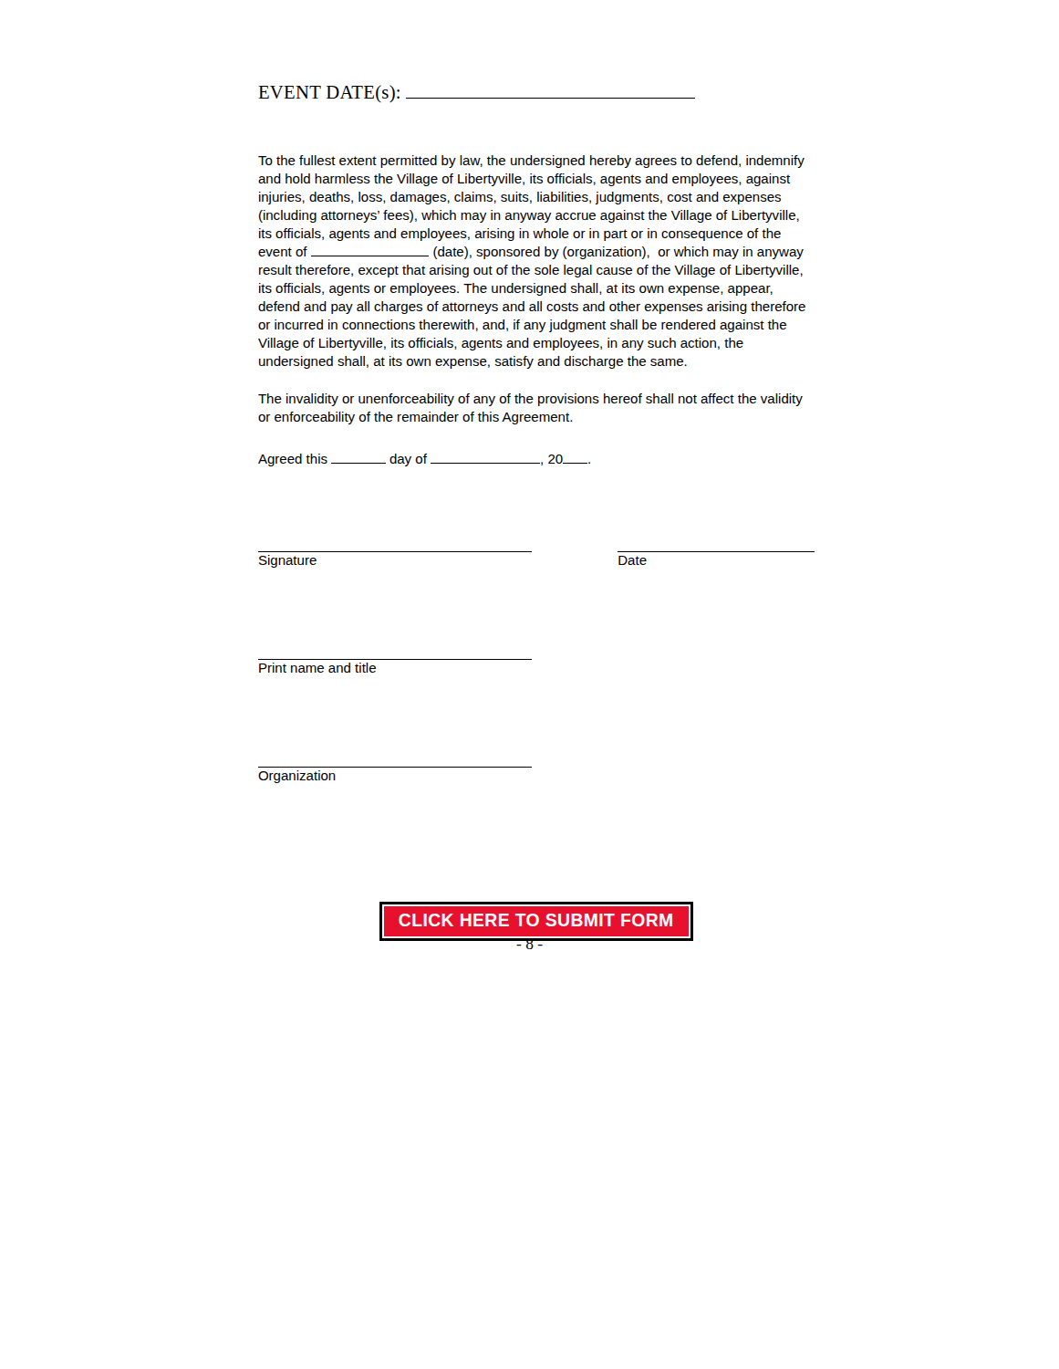EVENT DATE(s):
To the fullest extent permitted by law, the undersigned hereby agrees to defend, indemnify and hold harmless the Village of Libertyville, its officials, agents and employees, against injuries, deaths, loss, damages, claims, suits, liabilities, judgments, cost and expenses (including attorneys’ fees), which may in anyway accrue against the Village of Libertyville, its officials, agents and employees, arising in whole or in part or in consequence of the event of (date), sponsored by (organization), or which may in anyway result therefore, except that arising out of the sole legal cause of the Village of Libertyville, its officials, agents or employees. The undersigned shall, at its own expense, appear, defend and pay all charges of attorneys and all costs and other expenses arising therefore or incurred in connections therewith, and, if any judgment shall be rendered against the Village of Libertyville, its officials, agents and employees, in any such action, the undersigned shall, at its own expense, satisfy and discharge the same.
The invalidity or unenforceability of any of the provisions hereof shall not affect the validity or enforceability of the remainder of this Agreement.
Agreed this day of , 20 .
| Signature | | Date |
| Print name and title | | |
| Organization | | |
CLICK HERE TO SUBMIT FORM
- 8 -